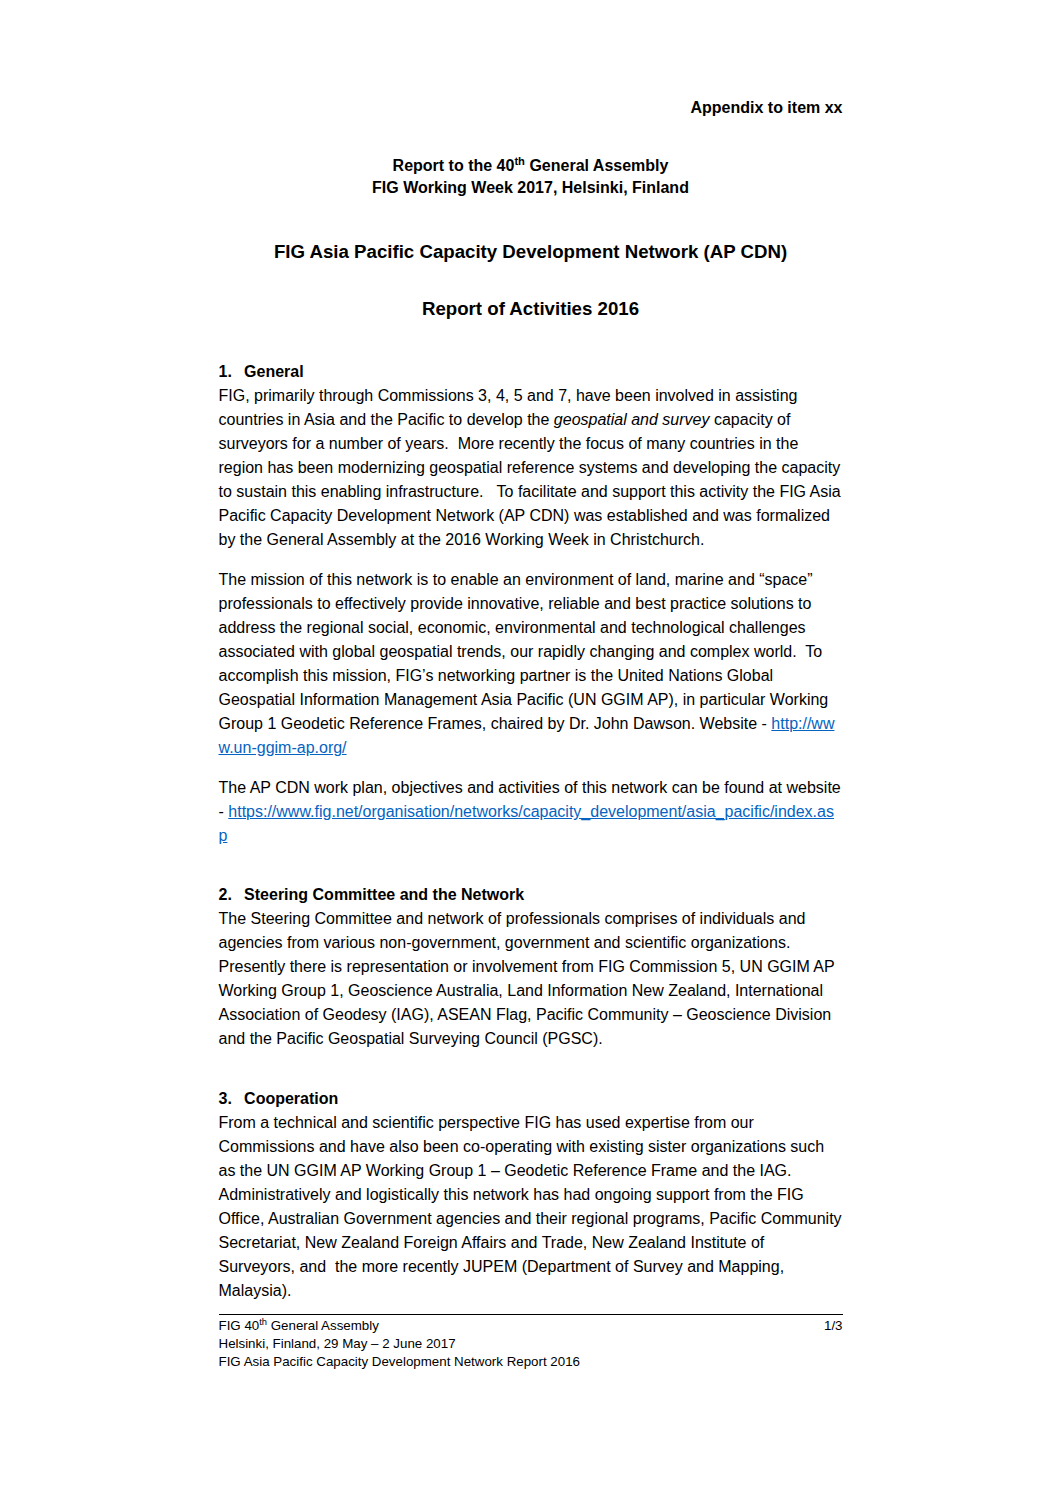Appendix to item xx
Report to the 40th General Assembly FIG Working Week 2017, Helsinki, Finland
FIG Asia Pacific Capacity Development Network (AP CDN)
Report of Activities 2016
1. General
FIG, primarily through Commissions 3, 4, 5 and 7, have been involved in assisting countries in Asia and the Pacific to develop the geospatial and survey capacity of surveyors for a number of years. More recently the focus of many countries in the region has been modernizing geospatial reference systems and developing the capacity to sustain this enabling infrastructure. To facilitate and support this activity the FIG Asia Pacific Capacity Development Network (AP CDN) was established and was formalized by the General Assembly at the 2016 Working Week in Christchurch.
The mission of this network is to enable an environment of land, marine and “space” professionals to effectively provide innovative, reliable and best practice solutions to address the regional social, economic, environmental and technological challenges associated with global geospatial trends, our rapidly changing and complex world. To accomplish this mission, FIG’s networking partner is the United Nations Global Geospatial Information Management Asia Pacific (UN GGIM AP), in particular Working Group 1 Geodetic Reference Frames, chaired by Dr. John Dawson. Website - http://www.un-ggim-ap.org/
The AP CDN work plan, objectives and activities of this network can be found at website - https://www.fig.net/organisation/networks/capacity_development/asia_pacific/index.asp
2. Steering Committee and the Network
The Steering Committee and network of professionals comprises of individuals and agencies from various non-government, government and scientific organizations. Presently there is representation or involvement from FIG Commission 5, UN GGIM AP Working Group 1, Geoscience Australia, Land Information New Zealand, International Association of Geodesy (IAG), ASEAN Flag, Pacific Community – Geoscience Division and the Pacific Geospatial Surveying Council (PGSC).
3. Cooperation
From a technical and scientific perspective FIG has used expertise from our Commissions and have also been co-operating with existing sister organizations such as the UN GGIM AP Working Group 1 – Geodetic Reference Frame and the IAG. Administratively and logistically this network has had ongoing support from the FIG Office, Australian Government agencies and their regional programs, Pacific Community Secretariat, New Zealand Foreign Affairs and Trade, New Zealand Institute of Surveyors, and the more recently JUPEM (Department of Survey and Mapping, Malaysia).
1/3
FIG 40th General Assembly
Helsinki, Finland, 29 May – 2 June 2017
FIG Asia Pacific Capacity Development Network Report 2016